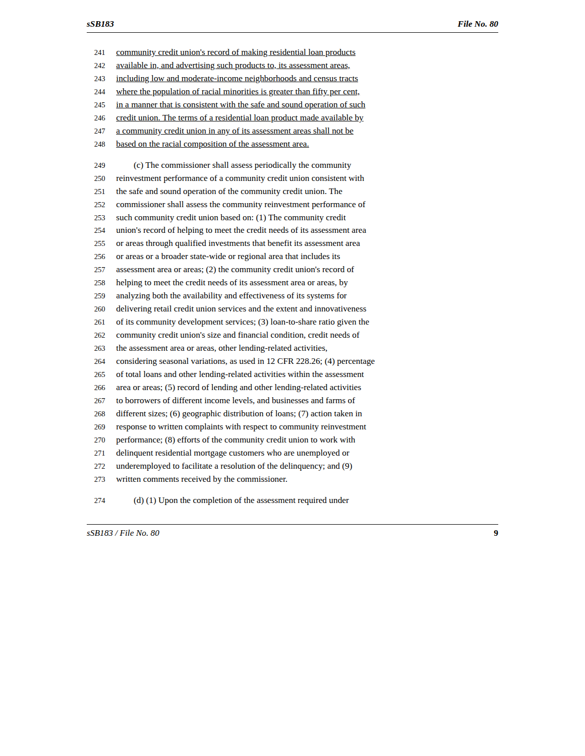sSB183 File No. 80
241 community credit union's record of making residential loan products
242 available in, and advertising such products to, its assessment areas,
243 including low and moderate-income neighborhoods and census tracts
244 where the population of racial minorities is greater than fifty per cent,
245 in a manner that is consistent with the safe and sound operation of such
246 credit union. The terms of a residential loan product made available by
247 a community credit union in any of its assessment areas shall not be
248 based on the racial composition of the assessment area.
249(c) The commissioner shall assess periodically the community
250 reinvestment performance of a community credit union consistent with
251 the safe and sound operation of the community credit union. The
252 commissioner shall assess the community reinvestment performance of
253 such community credit union based on: (1) The community credit
254 union's record of helping to meet the credit needs of its assessment area
255 or areas through qualified investments that benefit its assessment area
256 or areas or a broader state-wide or regional area that includes its
257 assessment area or areas; (2) the community credit union's record of
258 helping to meet the credit needs of its assessment area or areas, by
259 analyzing both the availability and effectiveness of its systems for
260 delivering retail credit union services and the extent and innovativeness
261 of its community development services; (3) loan-to-share ratio given the
262 community credit union's size and financial condition, credit needs of
263 the assessment area or areas, other lending-related activities,
264 considering seasonal variations, as used in 12 CFR 228.26; (4) percentage
265 of total loans and other lending-related activities within the assessment
266 area or areas; (5) record of lending and other lending-related activities
267 to borrowers of different income levels, and businesses and farms of
268 different sizes; (6) geographic distribution of loans; (7) action taken in
269 response to written complaints with respect to community reinvestment
270 performance; (8) efforts of the community credit union to work with
271 delinquent residential mortgage customers who are unemployed or
272 underemployed to facilitate a resolution of the delinquency; and (9)
273 written comments received by the commissioner.
274(d) (1) Upon the completion of the assessment required under
sSB183 / File No. 80 9